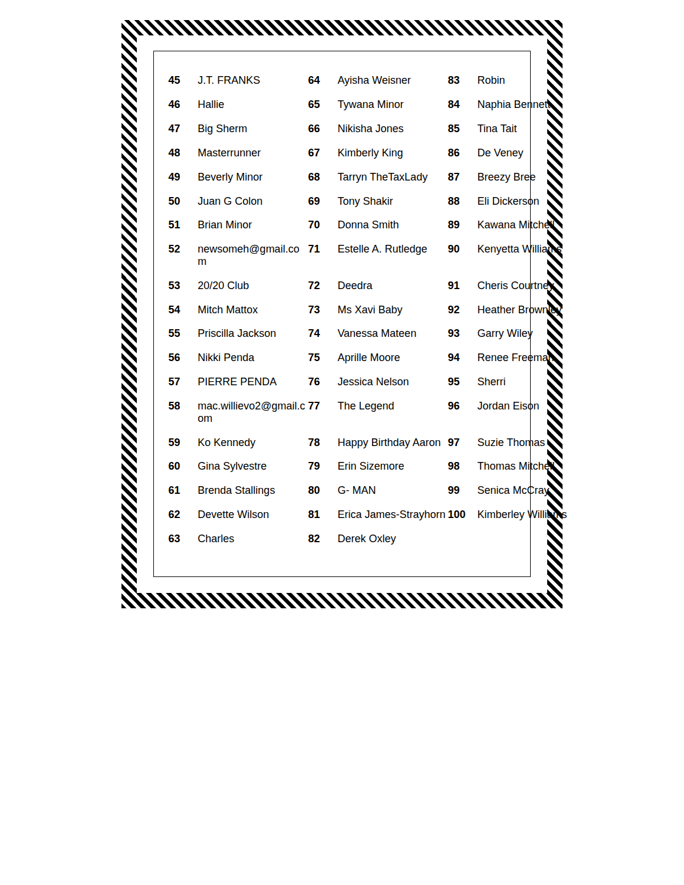| 45 | J.T. FRANKS | 64 | Ayisha Weisner | 83 | Robin |
| 46 | Hallie | 65 | Tywana Minor | 84 | Naphia Bennett |
| 47 | Big Sherm | 66 | Nikisha Jones | 85 | Tina Tait |
| 48 | Masterrunner | 67 | Kimberly King | 86 | De Veney |
| 49 | Beverly Minor | 68 | Tarryn TheTaxLady | 87 | Breezy Bree |
| 50 | Juan G Colon | 69 | Tony Shakir | 88 | Eli Dickerson |
| 51 | Brian Minor | 70 | Donna Smith | 89 | Kawana Mitchell |
| 52 | newsomeh@gmail.com | 71 | Estelle A. Rutledge | 90 | Kenyetta Williams |
| 53 | 20/20 Club | 72 | Deedra | 91 | Cheris Courtney |
| 54 | Mitch Mattox | 73 | Ms Xavi Baby | 92 | Heather Brownley |
| 55 | Priscilla Jackson | 74 | Vanessa Mateen | 93 | Garry Wiley |
| 56 | Nikki Penda | 75 | Aprille Moore | 94 | Renee Freeman |
| 57 | PIERRE PENDA | 76 | Jessica Nelson | 95 | Sherri |
| 58 | mac.willievo2@gmail.com | 77 | The Legend | 96 | Jordan Eison |
| 59 | Ko Kennedy | 78 | Happy Birthday Aaron | 97 | Suzie Thomas |
| 60 | Gina Sylvestre | 79 | Erin Sizemore | 98 | Thomas Mitchell |
| 61 | Brenda Stallings | 80 | G- MAN | 99 | Senica McCray |
| 62 | Devette Wilson | 81 | Erica James-Strayhorn | 100 | Kimberley Williams |
| 63 | Charles | 82 | Derek Oxley | | |